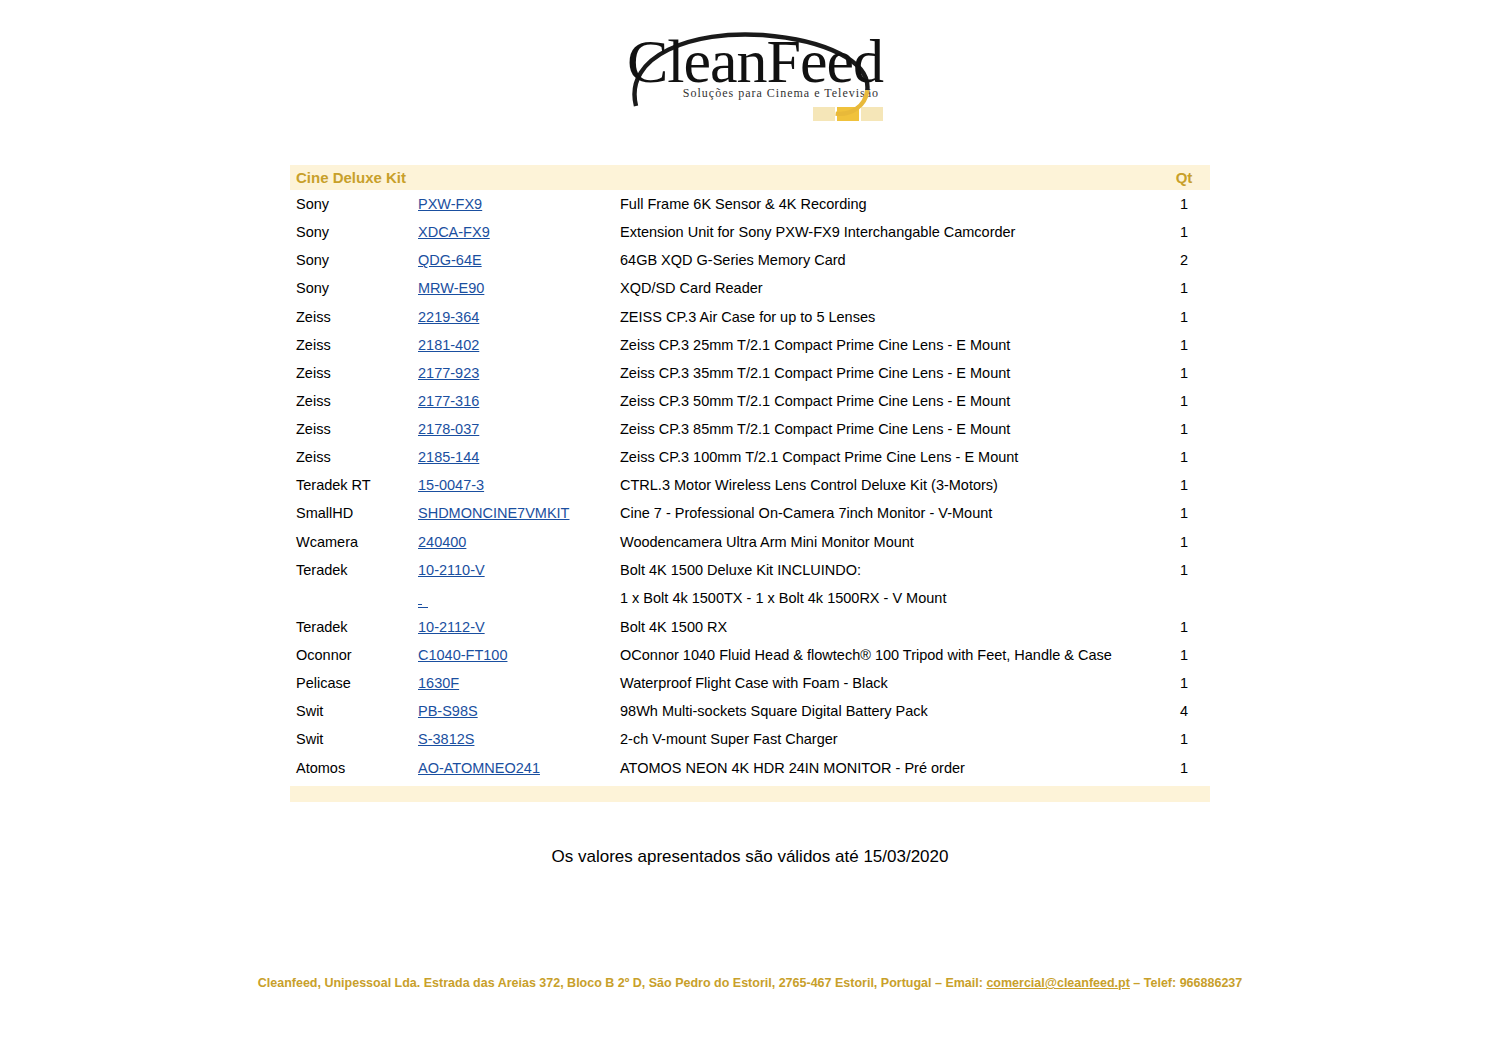CleanFeed
Soluções para Cinema e Televisão
| Cine Deluxe Kit | Qt |
| --- | --- |
| Sony | PXW-FX9 | Full Frame 6K Sensor & 4K Recording | 1 |
| Sony | XDCA-FX9 | Extension Unit for Sony PXW-FX9 Interchangable Camcorder | 1 |
| Sony | QDG-64E | 64GB XQD G-Series Memory Card | 2 |
| Sony | MRW-E90 | XQD/SD Card Reader | 1 |
| Zeiss | 2219-364 | ZEISS CP.3 Air Case for up to 5 Lenses | 1 |
| Zeiss | 2181-402 | Zeiss CP.3 25mm T/2.1 Compact Prime Cine Lens - E Mount | 1 |
| Zeiss | 2177-923 | Zeiss CP.3 35mm T/2.1 Compact Prime Cine Lens - E Mount | 1 |
| Zeiss | 2177-316 | Zeiss CP.3 50mm T/2.1 Compact Prime Cine Lens - E Mount | 1 |
| Zeiss | 2178-037 | Zeiss CP.3 85mm T/2.1 Compact Prime Cine Lens - E Mount | 1 |
| Zeiss | 2185-144 | Zeiss CP.3 100mm T/2.1 Compact Prime Cine Lens - E Mount | 1 |
| Teradek RT | 15-0047-3 | CTRL.3 Motor Wireless Lens Control Deluxe Kit (3-Motors) | 1 |
| SmallHD | SHDMONCINE7VMKIT | Cine 7 - Professional On-Camera 7inch Monitor - V-Mount | 1 |
| Wcamera | 240400 | Woodencamera Ultra Arm Mini Monitor Mount | 1 |
| Teradek | 10-2110-V | Bolt 4K 1500 Deluxe Kit INCLUINDO: | 1 |
| | | 1 x Bolt 4k 1500TX - 1 x Bolt 4k 1500RX - V Mount | |
| Teradek | 10-2112-V | Bolt 4K 1500 RX | 1 |
| Oconnor | C1040-FT100 | OConnor 1040 Fluid Head & flowtech® 100 Tripod with Feet, Handle & Case | 1 |
| Pelicase | 1630F | Waterproof Flight Case with Foam - Black | 1 |
| Swit | PB-S98S | 98Wh Multi-sockets Square Digital Battery Pack | 4 |
| Swit | S-3812S | 2-ch V-mount Super Fast Charger | 1 |
| Atomos | AO-ATOMNEO241 | ATOMOS NEON 4K HDR 24IN MONITOR - Pré order | 1 |
Os valores apresentados são válidos até 15/03/2020
Cleanfeed, Unipessoal Lda. Estrada das Areias 372, Bloco B 2º D, São Pedro do Estoril, 2765-467 Estoril, Portugal – Email: comercial@cleanfeed.pt – Telef: 966886237